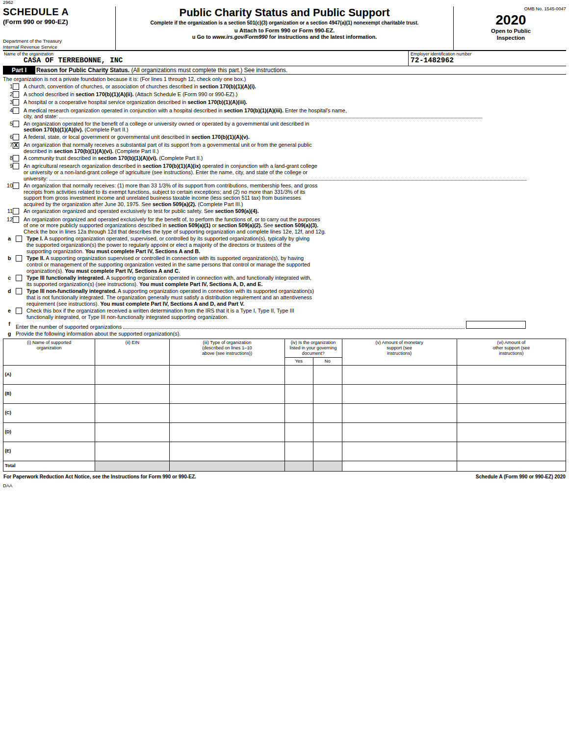2962
| SCHEDULE A (Form 990 or 990-EZ) Department of the Treasury Internal Revenue Service | Public Charity Status and Public Support Complete if the organization is a section 501(c)(3) organization or a section 4947(a)(1) nonexempt charitable trust. u Attach to Form 990 or Form 990-EZ. u Go to www.irs.gov/Form990 for instructions and the latest information. | OMB No. 1545-0047 2020 Open to Public Inspection |
| Name of the organization CASA OF TERREBONNE, INC | Employer identification number 72-1482962 |
| Part I | Reason for Public Charity Status. (All organizations must complete this part.) See instructions. |
The organization is not a private foundation because it is: (For lines 1 through 12, check only one box.)
| 1 | | A church, convention of churches, or association of churches described in section 170(b)(1)(A)(i). |
| 2 | | A school described in section 170(b)(1)(A)(ii). (Attach Schedule E (Form 990 or 990-EZ).) |
| 3 | | A hospital or a cooperative hospital service organization described in section 170(b)(1)(A)(iii). |
| 4 | | A medical research organization operated in conjunction with a hospital described in section 170(b)(1)(A)(iii). Enter the hospital's name, city, and state: |
| 5 | | An organization operated for the benefit of a college or university owned or operated by a governmental unit described in section 170(b)(1)(A)(iv). (Complete Part II.) |
| 6 | | A federal, state, or local government or governmental unit described in section 170(b)(1)(A)(v). |
| 7 | X | An organization that normally receives a substantial part of its support from a governmental unit or from the general public described in section 170(b)(1)(A)(vi). (Complete Part II.) |
| 8 | | A community trust described in section 170(b)(1)(A)(vi). (Complete Part II.) |
| 9 | | An agricultural research organization described in section 170(b)(1)(A)(ix) operated in conjunction with a land-grant college or university or a non-land-grant college of agriculture (see instructions). Enter the name, city, and state of the college or university: |
| 10 | | An organization that normally receives: (1) more than 33 1/3% of its support from contributions, membership fees, and gross receipts from activities related to its exempt functions, subject to certain exceptions; and (2) no more than 331/3% of its support from gross investment income and unrelated business taxable income (less section 511 tax) from businesses acquired by the organization after June 30, 1975. See section 509(a)(2). (Complete Part III.) |
| 11 | | An organization organized and operated exclusively to test for public safety. See section 509(a)(4). |
| 12 | | An organization organized and operated exclusively for the benefit of, to perform the functions of, or to carry out the purposes of one or more publicly supported organizations described in section 509(a)(1) or section 509(a)(2). See section 509(a)(3). Check the box in lines 12a through 12d that describes the type of supporting organization and complete lines 12e, 12f, and 12g. |
| a | | Type I. A supporting organization operated, supervised, or controlled by its supported organization(s), typically by giving the supported organization(s) the power to regularly appoint or elect a majority of the directors or trustees of the supporting organization. You must complete Part IV, Sections A and B. |
| b | | Type II. A supporting organization supervised or controlled in connection with its supported organization(s), by having control or management of the supporting organization vested in the same persons that control or manage the supported organization(s). You must complete Part IV, Sections A and C. |
| c | | Type III functionally integrated. A supporting organization operated in connection with, and functionally integrated with, its supported organization(s) (see instructions). You must complete Part IV, Sections A, D, and E. |
| d | | Type III non-functionally integrated. A supporting organization operated in connection with its supported organization(s) that is not functionally integrated. The organization generally must satisfy a distribution requirement and an attentiveness requirement (see instructions). You must complete Part IV, Sections A and D, and Part V. |
| e | | Check this box if the organization received a written determination from the IRS that it is a Type I, Type II, Type III functionally integrated, or Type III non-functionally integrated supporting organization. |
| f | Enter the number of supported organizations |
| g | Provide the following information about the supported organization(s). |
| (i) Name of supported organization | (ii) EIN | (iii) Type of organization (described on lines 1–10 above (see instructions)) | (iv) Is the organization listed in your governing document? | (v) Amount of monetary support (see instructions) | (vi) Amount of other support (see instructions) |
| --- | --- | --- | --- | --- | --- |
| Yes | No |
| (A) | | | | | | |
| (B) | | | | | | |
| (C) | | | | | | |
| (D) | | | | | | |
| (E) | | | | | | |
| Total | | | | | | |
| For Paperwork Reduction Act Notice, see the Instructions for Form 990 or 990-EZ. | Schedule A (Form 990 or 990-EZ) 2020 |
DAA